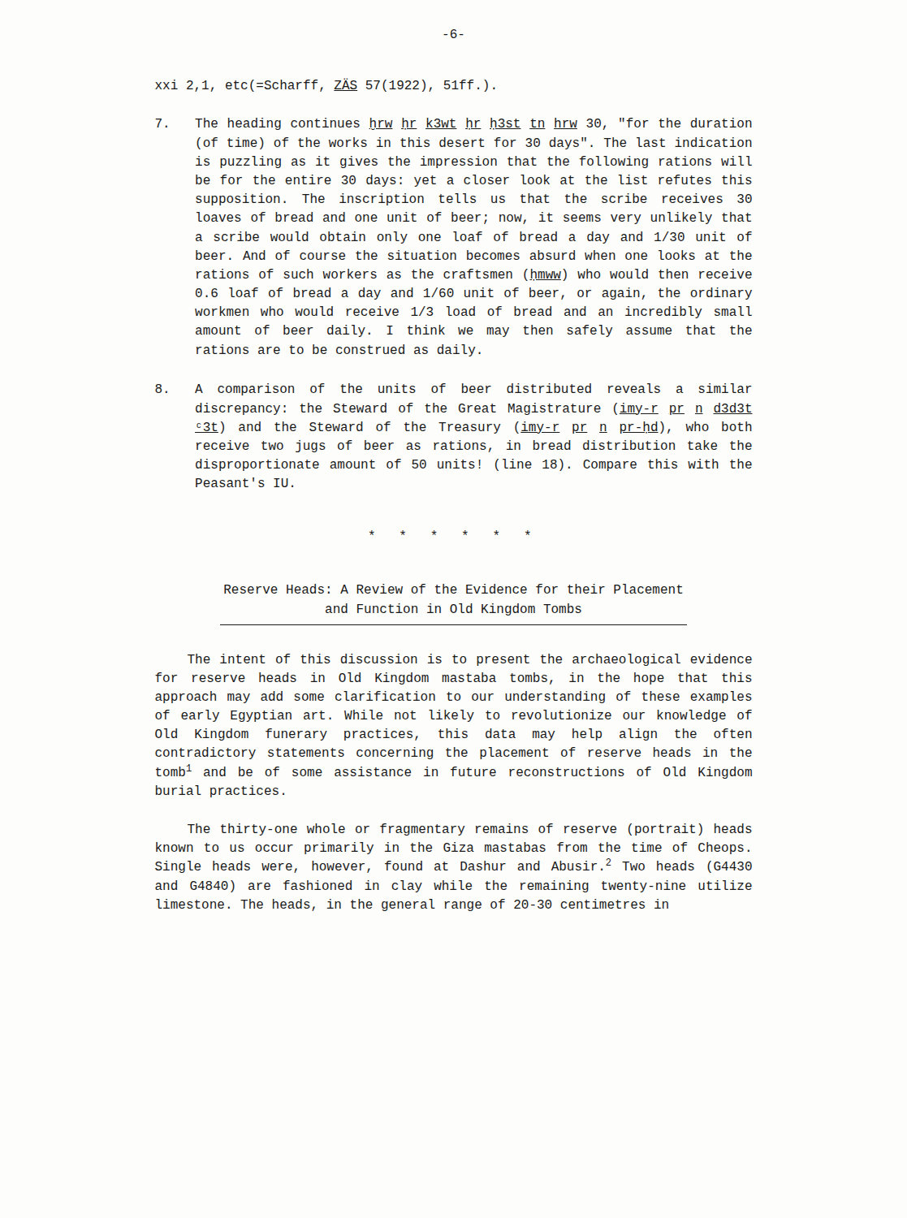-6-
xxi 2,1, etc(=Scharff, ZÄS 57(1922), 51ff.).
7. The heading continues ḫrw ḥr k3wt ḥr ḥ3st tn hrw 30, "for the duration (of time) of the works in this desert for 30 days". The last indication is puzzling as it gives the impression that the following rations will be for the entire 30 days: yet a closer look at the list refutes this supposition. The inscription tells us that the scribe receives 30 loaves of bread and one unit of beer; now, it seems very unlikely that a scribe would obtain only one loaf of bread a day and 1/30 unit of beer. And of course the situation becomes absurd when one looks at the rations of such workers as the craftsmen (ḥmww) who would then receive 0.6 loaf of bread a day and 1/60 unit of beer, or again, the ordinary workmen who would receive 1/3 load of bread and an incredibly small amount of beer daily. I think we may then safely assume that the rations are to be construed as daily.
8. A comparison of the units of beer distributed reveals a similar discrepancy: the Steward of the Great Magistrature (imy-r pr n d3d3t ᶜ3t) and the Steward of the Treasury (imy-r pr n pr-ḥd), who both receive two jugs of beer as rations, in bread distribution take the disproportionate amount of 50 units! (line 18). Compare this with the Peasant's IU.
* * * * * *
Reserve Heads: A Review of the Evidence for their Placement
and Function in Old Kingdom Tombs
The intent of this discussion is to present the archaeological evidence for reserve heads in Old Kingdom mastaba tombs, in the hope that this approach may add some clarification to our understanding of these examples of early Egyptian art. While not likely to revolutionize our knowledge of Old Kingdom funerary practices, this data may help align the often contradictory statements concerning the placement of reserve heads in the tomb1 and be of some assistance in future reconstructions of Old Kingdom burial practices.
The thirty-one whole or fragmentary remains of reserve (portrait) heads known to us occur primarily in the Giza mastabas from the time of Cheops. Single heads were, however, found at Dashur and Abusir.2 Two heads (G4430 and G4840) are fashioned in clay while the remaining twenty-nine utilize limestone. The heads, in the general range of 20-30 centimetres in